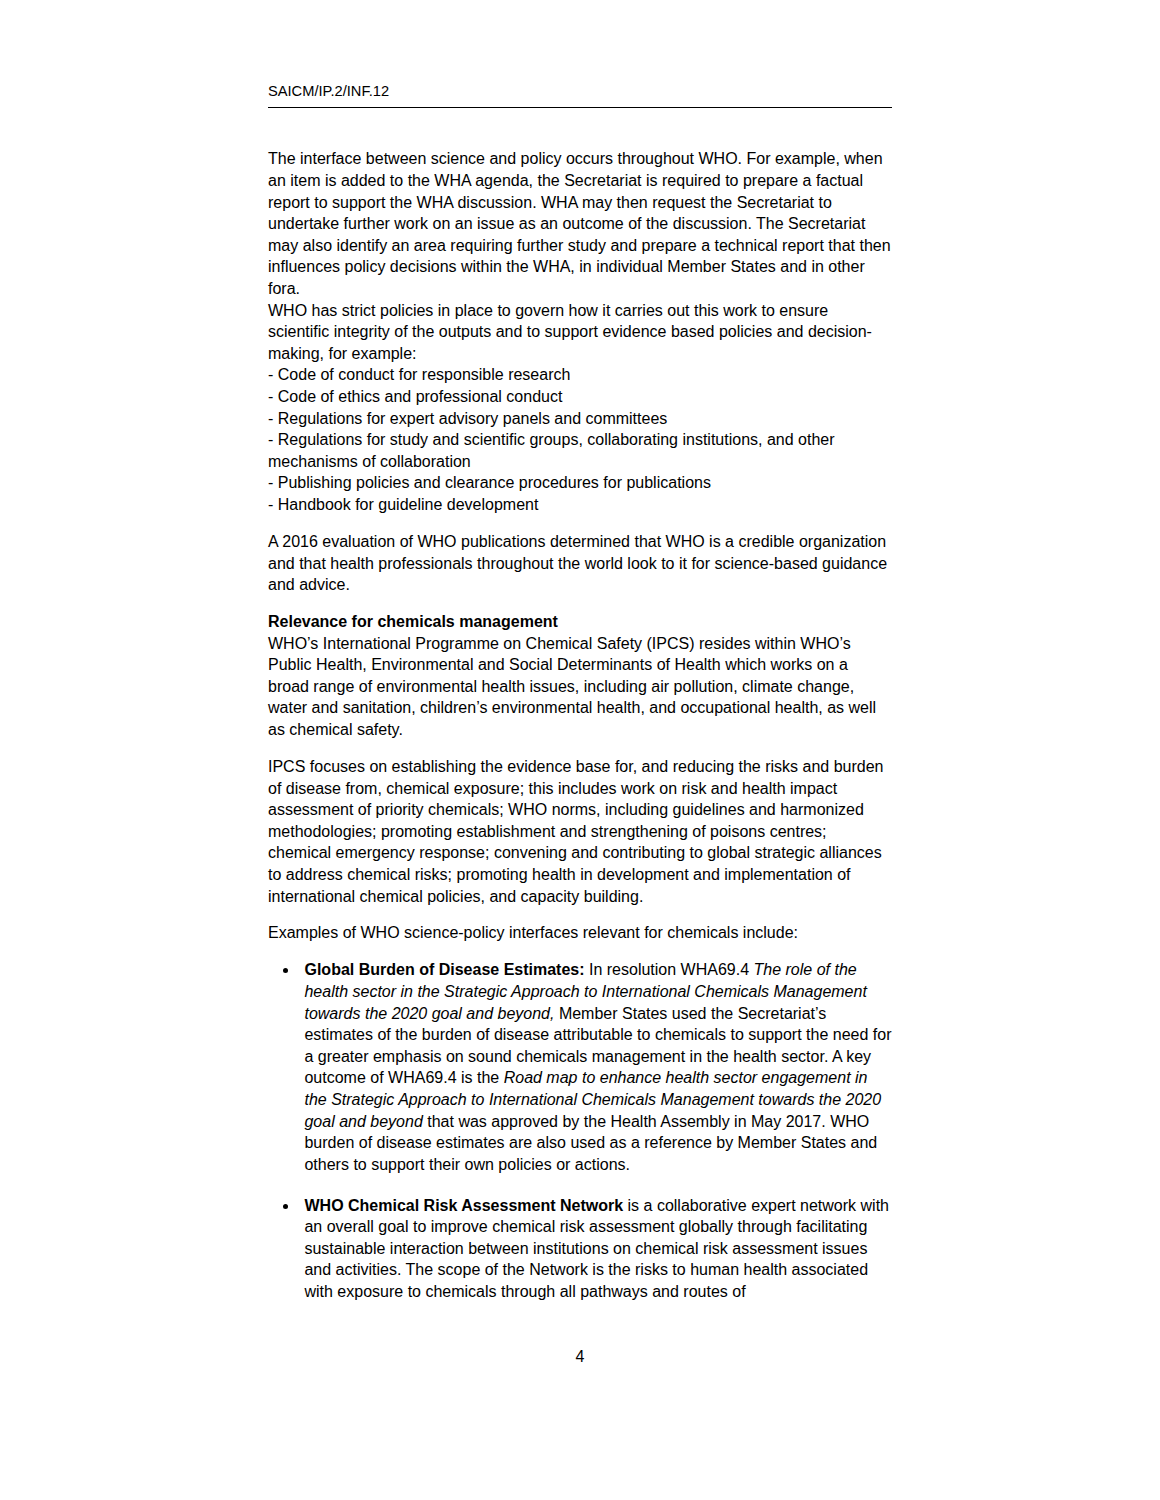SAICM/IP.2/INF.12
The interface between science and policy occurs throughout WHO. For example, when an item is added to the WHA agenda, the Secretariat is required to prepare a factual report to support the WHA discussion. WHA may then request the Secretariat to undertake further work on an issue as an outcome of the discussion. The Secretariat may also identify an area requiring further study and prepare a technical report that then influences policy decisions within the WHA, in individual Member States and in other fora.
WHO has strict policies in place to govern how it carries out this work to ensure scientific integrity of the outputs and to support evidence based policies and decision-making, for example:
- Code of conduct for responsible research
- Code of ethics and professional conduct
- Regulations for expert advisory panels and committees
- Regulations for study and scientific groups, collaborating institutions, and other mechanisms of collaboration
- Publishing policies and clearance procedures for publications
- Handbook for guideline development
A 2016 evaluation of WHO publications determined that WHO is a credible organization and that health professionals throughout the world look to it for science-based guidance and advice.
Relevance for chemicals management
WHO’s International Programme on Chemical Safety (IPCS) resides within WHO’s Public Health, Environmental and Social Determinants of Health which works on a broad range of environmental health issues, including air pollution, climate change, water and sanitation, children’s environmental health, and occupational health, as well as chemical safety.
IPCS focuses on establishing the evidence base for, and reducing the risks and burden of disease from, chemical exposure; this includes work on risk and health impact assessment of priority chemicals; WHO norms, including guidelines and harmonized methodologies; promoting establishment and strengthening of poisons centres; chemical emergency response; convening and contributing to global strategic alliances to address chemical risks; promoting health in development and implementation of international chemical policies, and capacity building.
Examples of WHO science-policy interfaces relevant for chemicals include:
Global Burden of Disease Estimates: In resolution WHA69.4 The role of the health sector in the Strategic Approach to International Chemicals Management towards the 2020 goal and beyond, Member States used the Secretariat’s estimates of the burden of disease attributable to chemicals to support the need for a greater emphasis on sound chemicals management in the health sector. A key outcome of WHA69.4 is the Road map to enhance health sector engagement in the Strategic Approach to International Chemicals Management towards the 2020 goal and beyond that was approved by the Health Assembly in May 2017. WHO burden of disease estimates are also used as a reference by Member States and others to support their own policies or actions.
WHO Chemical Risk Assessment Network is a collaborative expert network with an overall goal to improve chemical risk assessment globally through facilitating sustainable interaction between institutions on chemical risk assessment issues and activities. The scope of the Network is the risks to human health associated with exposure to chemicals through all pathways and routes of
4